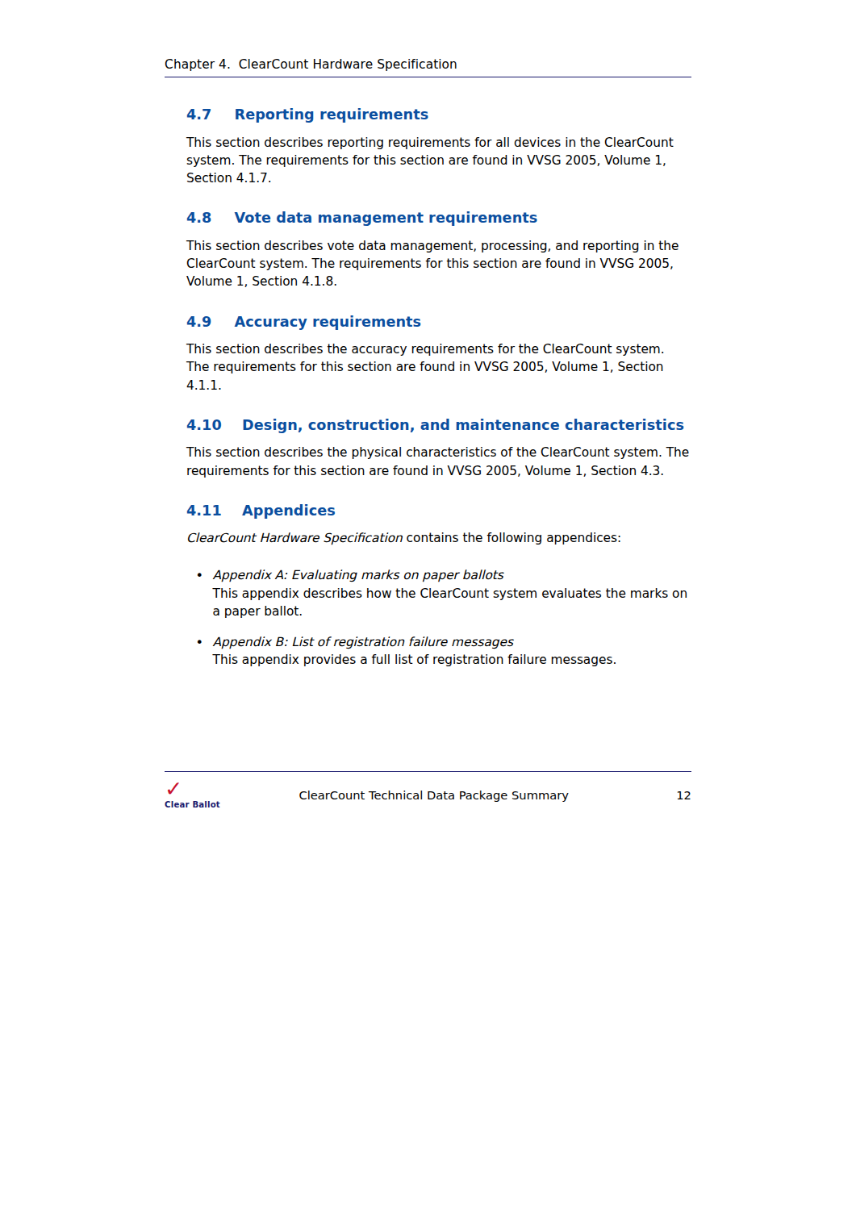Chapter 4. ClearCount Hardware Specification
4.7 Reporting requirements
This section describes reporting requirements for all devices in the ClearCount system. The requirements for this section are found in VVSG 2005, Volume 1, Section 4.1.7.
4.8 Vote data management requirements
This section describes vote data management, processing, and reporting in the ClearCount system. The requirements for this section are found in VVSG 2005, Volume 1, Section 4.1.8.
4.9 Accuracy requirements
This section describes the accuracy requirements for the ClearCount system. The requirements for this section are found in VVSG 2005, Volume 1, Section 4.1.1.
4.10 Design, construction, and maintenance characteristics
This section describes the physical characteristics of the ClearCount system. The requirements for this section are found in VVSG 2005, Volume 1, Section 4.3.
4.11 Appendices
ClearCount Hardware Specification contains the following appendices:
Appendix A: Evaluating marks on paper ballots This appendix describes how the ClearCount system evaluates the marks on a paper ballot.
Appendix B: List of registration failure messages This appendix provides a full list of registration failure messages.
✓ Clear Ballot
ClearCount Technical Data Package Summary
12